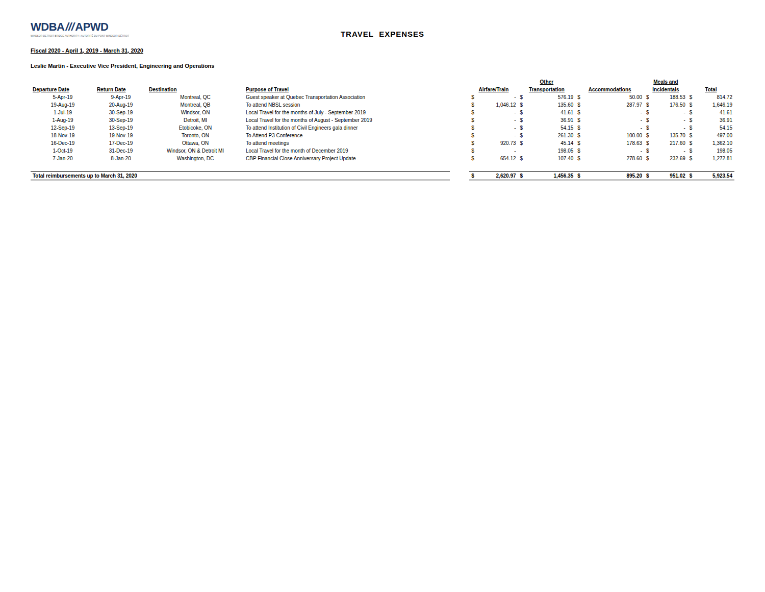WDBA///APWD
WINDSOR-DETROIT BRIDGE AUTHORITY | AUTORITÉ DU PONT WINDSOR-DÉTROIT
TRAVEL EXPENSES
Fiscal 2020 - April 1, 2019 - March 31, 2020
Leslie Martin - Executive Vice President, Engineering and Operations
| | | | | | | Other | | Meals and | |
| --- | --- | --- | --- | --- | --- | --- | --- | --- | --- |
| Departure Date | Return Date | Destination | Purpose of Travel | | Airfare/Train | Transportation | Accommodations | Incidentals | Total |
| 5-Apr-19 | 9-Apr-19 | Montreal, QC | Guest speaker at Quebec Transportation Association | | $ | - | $ | 576.19 | $ | 50.00 | $ | 188.53 | $ | 814.72 |
| 19-Aug-19 | 20-Aug-19 | Montreal, QB | To attend NBSL session | | $ | 1,046.12 | $ | 135.60 | $ | 287.97 | $ | 176.50 | $ | 1,646.19 |
| 1-Jul-19 | 30-Sep-19 | Windsor, ON | Local Travel for the months of July - September 2019 | | $ | - | $ | 41.61 | $ | - | $ | - | $ | 41.61 |
| 1-Aug-19 | 30-Sep-19 | Detroit, MI | Local Travel for the months of August - September 2019 | | $ | - | $ | 36.91 | $ | - | $ | - | $ | 36.91 |
| 12-Sep-19 | 13-Sep-19 | Etobicoke, ON | To attend Institution of Civil Engineers gala dinner | | $ | - | $ | 54.15 | $ | - | $ | - | $ | 54.15 |
| 18-Nov-19 | 19-Nov-19 | Toronto, ON | To Attend P3 Conference | | $ | - | $ | 261.30 | $ | 100.00 | $ | 135.70 | $ | 497.00 |
| 16-Dec-19 | 17-Dec-19 | Ottawa, ON | To attend meetings | | $ | 920.73 | $ | 45.14 | $ | 178.63 | $ | 217.60 | $ | 1,362.10 |
| 1-Oct-19 | 31-Dec-19 | Windsor, ON & Detroit MI | Local Travel for the month of December 2019 | | $ | - | | 198.05 | $ | - | $ | - | $ | 198.05 |
| 7-Jan-20 | 8-Jan-20 | Washington, DC | CBP Financial Close Anniversary Project Update | | $ | 654.12 | $ | 107.40 | $ | 278.60 | $ | 232.69 | $ | 1,272.81 |
| Total reimbursements up to March 31, 2020 | | $ | 2,620.97 | $ | 1,456.35 | $ | 895.20 | $ | 951.02 | $ | 5,923.54 |